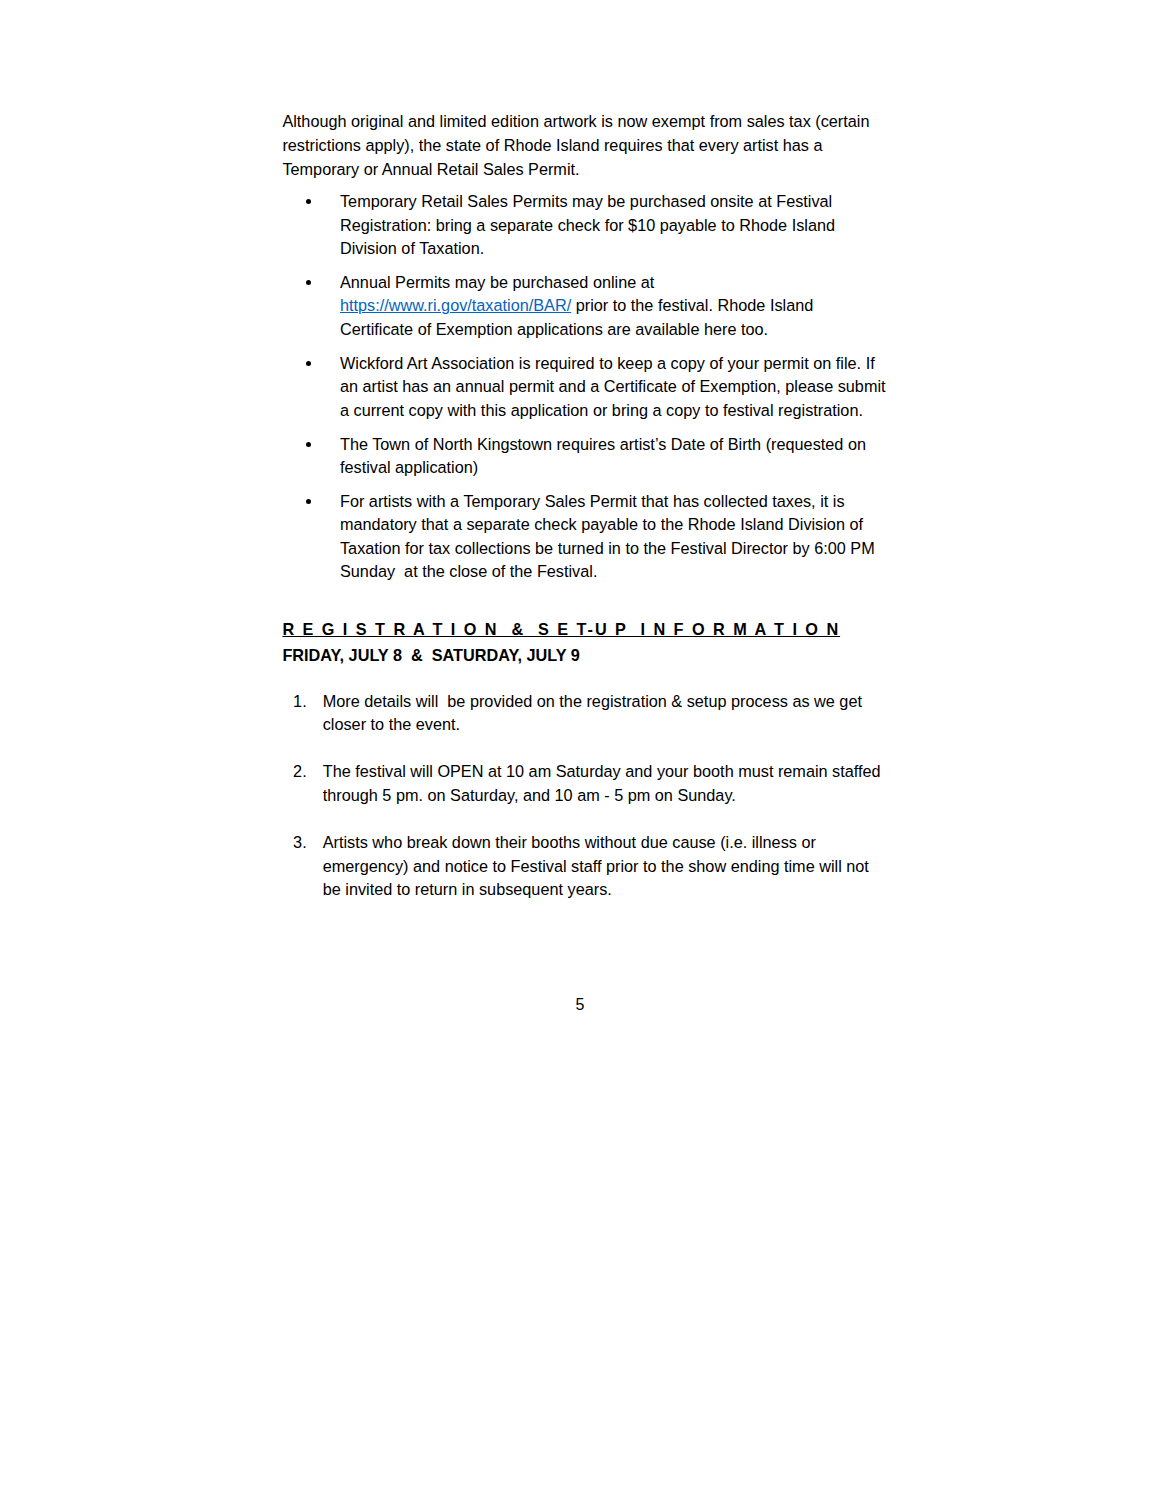Although original and limited edition artwork is now exempt from sales tax (certain restrictions apply), the state of Rhode Island requires that every artist has a Temporary or Annual Retail Sales Permit.
Temporary Retail Sales Permits may be purchased onsite at Festival Registration: bring a separate check for $10 payable to Rhode Island Division of Taxation.
Annual Permits may be purchased online at https://www.ri.gov/taxation/BAR/ prior to the festival. Rhode Island Certificate of Exemption applications are available here too.
Wickford Art Association is required to keep a copy of your permit on file. If an artist has an annual permit and a Certificate of Exemption, please submit a current copy with this application or bring a copy to festival registration.
The Town of North Kingstown requires artist’s Date of Birth (requested on festival application)
For artists with a Temporary Sales Permit that has collected taxes, it is mandatory that a separate check payable to the Rhode Island Division of Taxation for tax collections be turned in to the Festival Director by 6:00 PM Sunday at the close of the Festival.
R E G I S T R A T I O N & S E T-U P I N F O R M A T I O N
FRIDAY, JULY 8 & SATURDAY, JULY 9
More details will be provided on the registration & setup process as we get closer to the event.
The festival will OPEN at 10 am Saturday and your booth must remain staffed through 5 pm. on Saturday, and 10 am - 5 pm on Sunday.
Artists who break down their booths without due cause (i.e. illness or emergency) and notice to Festival staff prior to the show ending time will not be invited to return in subsequent years.
5